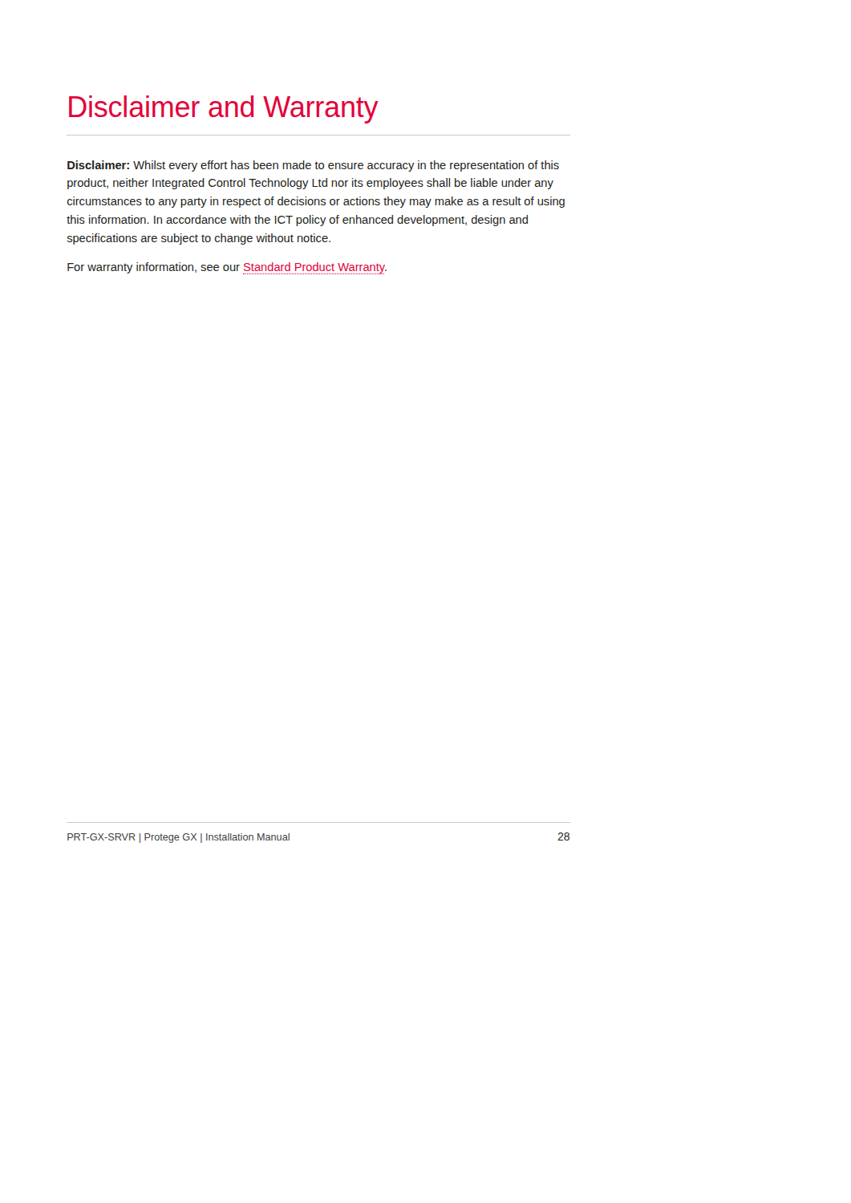Disclaimer and Warranty
Disclaimer: Whilst every effort has been made to ensure accuracy in the representation of this product, neither Integrated Control Technology Ltd nor its employees shall be liable under any circumstances to any party in respect of decisions or actions they may make as a result of using this information. In accordance with the ICT policy of enhanced development, design and specifications are subject to change without notice.
For warranty information, see our Standard Product Warranty.
PRT-GX-SRVR | Protege GX | Installation Manual 28